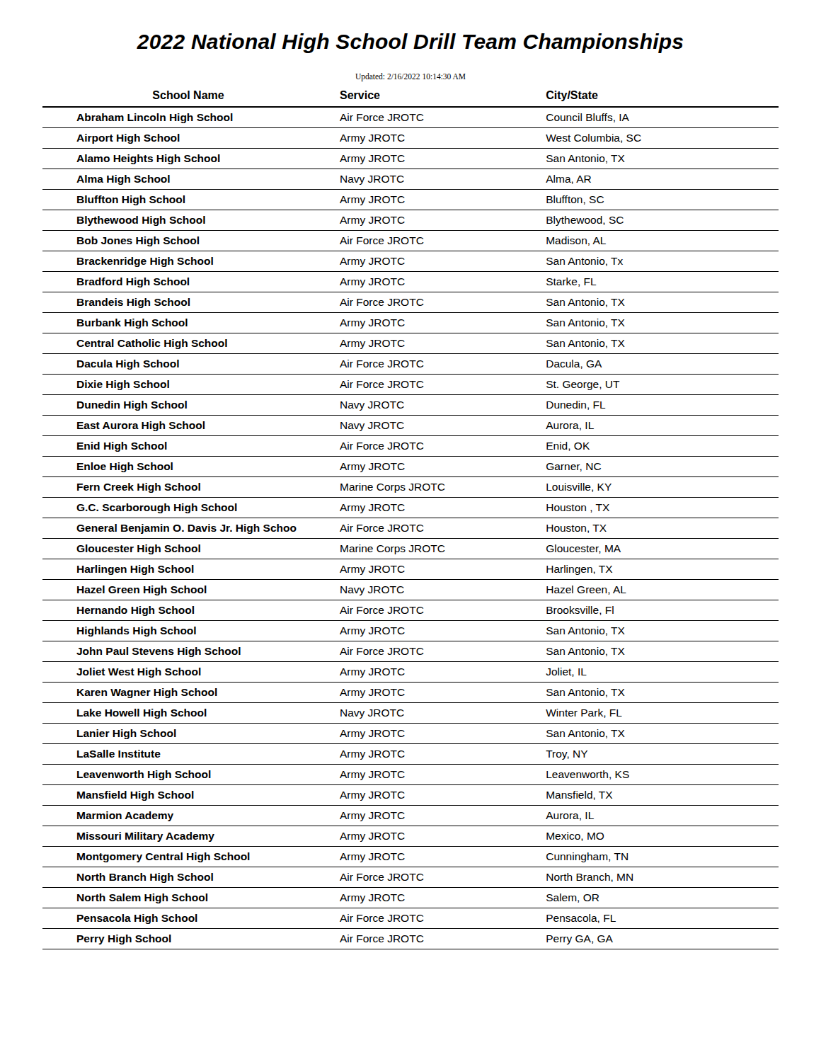2022 National High School Drill Team Championships
Updated: 2/16/2022 10:14:30 AM
| School Name | Service | City/State |
| --- | --- | --- |
| Abraham Lincoln High School | Air Force JROTC | Council Bluffs, IA |
| Airport High School | Army JROTC | West Columbia, SC |
| Alamo Heights High School | Army JROTC | San Antonio, TX |
| Alma High School | Navy JROTC | Alma, AR |
| Bluffton High School | Army JROTC | Bluffton, SC |
| Blythewood High School | Army JROTC | Blythewood, SC |
| Bob Jones High School | Air Force JROTC | Madison, AL |
| Brackenridge High School | Army JROTC | San Antonio, Tx |
| Bradford High School | Army JROTC | Starke, FL |
| Brandeis High School | Air Force JROTC | San Antonio, TX |
| Burbank High School | Army JROTC | San Antonio, TX |
| Central Catholic High School | Army JROTC | San Antonio, TX |
| Dacula High School | Air Force JROTC | Dacula, GA |
| Dixie High School | Air Force JROTC | St. George, UT |
| Dunedin High School | Navy JROTC | Dunedin, FL |
| East Aurora High School | Navy JROTC | Aurora, IL |
| Enid High School | Air Force JROTC | Enid, OK |
| Enloe High School | Army JROTC | Garner, NC |
| Fern Creek High School | Marine Corps JROTC | Louisville, KY |
| G.C. Scarborough High School | Army JROTC | Houston , TX |
| General Benjamin O. Davis Jr. High Schoo | Air Force JROTC | Houston, TX |
| Gloucester High School | Marine Corps JROTC | Gloucester, MA |
| Harlingen High School | Army JROTC | Harlingen, TX |
| Hazel Green High School | Navy JROTC | Hazel Green, AL |
| Hernando High School | Air Force JROTC | Brooksville, Fl |
| Highlands High School | Army JROTC | San Antonio, TX |
| John Paul Stevens High School | Air Force JROTC | San Antonio, TX |
| Joliet West High School | Army JROTC | Joliet, IL |
| Karen Wagner High School | Army JROTC | San Antonio, TX |
| Lake Howell High School | Navy JROTC | Winter Park, FL |
| Lanier High School | Army JROTC | San Antonio, TX |
| LaSalle Institute | Army JROTC | Troy, NY |
| Leavenworth High School | Army JROTC | Leavenworth, KS |
| Mansfield High School | Army JROTC | Mansfield, TX |
| Marmion Academy | Army JROTC | Aurora, IL |
| Missouri Military Academy | Army JROTC | Mexico, MO |
| Montgomery Central High School | Army JROTC | Cunningham, TN |
| North Branch High School | Air Force JROTC | North Branch, MN |
| North Salem High School | Army JROTC | Salem, OR |
| Pensacola High School | Air Force JROTC | Pensacola, FL |
| Perry High School | Air Force JROTC | Perry GA, GA |